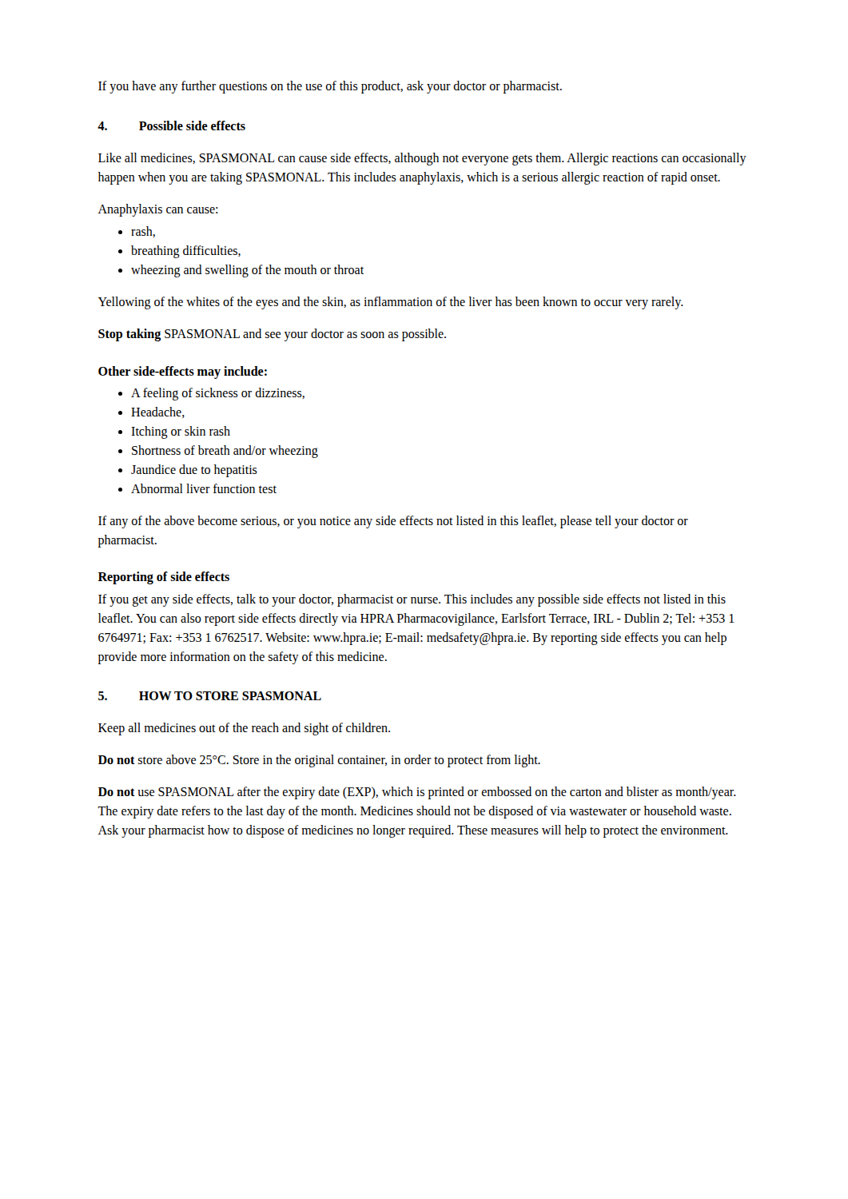If you have any further questions on the use of this product, ask your doctor or pharmacist.
4. Possible side effects
Like all medicines, SPASMONAL can cause side effects, although not everyone gets them. Allergic reactions can occasionally happen when you are taking SPASMONAL. This includes anaphylaxis, which is a serious allergic reaction of rapid onset.
Anaphylaxis can cause:
rash,
breathing difficulties,
wheezing and swelling of the mouth or throat
Yellowing of the whites of the eyes and the skin, as inflammation of the liver has been known to occur very rarely.
Stop taking SPASMONAL and see your doctor as soon as possible.
Other side-effects may include:
A feeling of sickness or dizziness,
Headache,
Itching or skin rash
Shortness of breath and/or wheezing
Jaundice due to hepatitis
Abnormal liver function test
If any of the above become serious, or you notice any side effects not listed in this leaflet, please tell your doctor or pharmacist.
Reporting of side effects
If you get any side effects, talk to your doctor, pharmacist or nurse. This includes any possible side effects not listed in this leaflet. You can also report side effects directly via HPRA Pharmacovigilance, Earlsfort Terrace, IRL - Dublin 2; Tel: +353 1 6764971; Fax: +353 1 6762517. Website: www.hpra.ie; E-mail: medsafety@hpra.ie. By reporting side effects you can help provide more information on the safety of this medicine.
5. HOW TO STORE SPASMONAL
Keep all medicines out of the reach and sight of children.
Do not store above 25°C. Store in the original container, in order to protect from light.
Do not use SPASMONAL after the expiry date (EXP), which is printed or embossed on the carton and blister as month/year. The expiry date refers to the last day of the month. Medicines should not be disposed of via wastewater or household waste. Ask your pharmacist how to dispose of medicines no longer required. These measures will help to protect the environment.